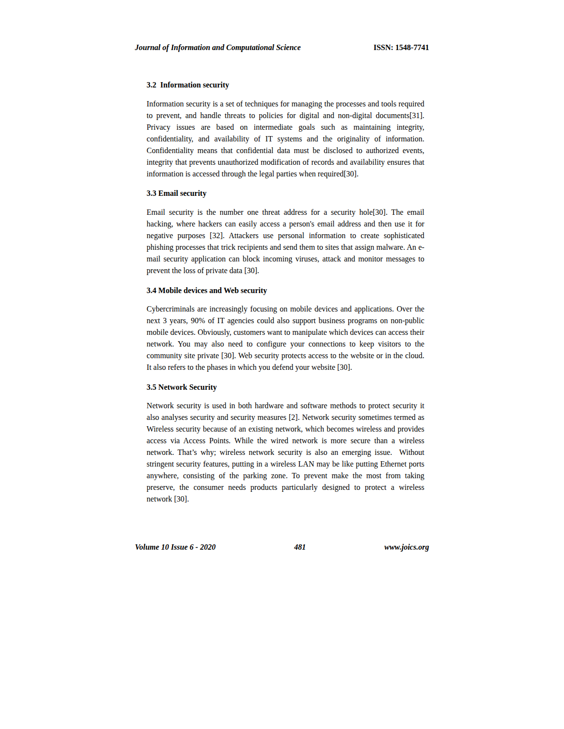Journal of Information and Computational Science ISSN: 1548-7741
3.2 Information security
Information security is a set of techniques for managing the processes and tools required to prevent, and handle threats to policies for digital and non-digital documents[31]. Privacy issues are based on intermediate goals such as maintaining integrity, confidentiality, and availability of IT systems and the originality of information. Confidentiality means that confidential data must be disclosed to authorized events, integrity that prevents unauthorized modification of records and availability ensures that information is accessed through the legal parties when required[30].
3.3 Email security
Email security is the number one threat address for a security hole[30]. The email hacking, where hackers can easily access a person's email address and then use it for negative purposes [32]. Attackers use personal information to create sophisticated phishing processes that trick recipients and send them to sites that assign malware. An e-mail security application can block incoming viruses, attack and monitor messages to prevent the loss of private data [30].
3.4 Mobile devices and Web security
Cybercriminals are increasingly focusing on mobile devices and applications. Over the next 3 years, 90% of IT agencies could also support business programs on non-public mobile devices. Obviously, customers want to manipulate which devices can access their network. You may also need to configure your connections to keep visitors to the community site private [30]. Web security protects access to the website or in the cloud. It also refers to the phases in which you defend your website [30].
3.5 Network Security
Network security is used in both hardware and software methods to protect security it also analyses security and security measures [2]. Network security sometimes termed as Wireless security because of an existing network, which becomes wireless and provides access via Access Points. While the wired network is more secure than a wireless network. That’s why; wireless network security is also an emerging issue. Without stringent security features, putting in a wireless LAN may be like putting Ethernet ports anywhere, consisting of the parking zone. To prevent make the most from taking preserve, the consumer needs products particularly designed to protect a wireless network [30].
Volume 10 Issue 6 - 2020 481 www.joics.org